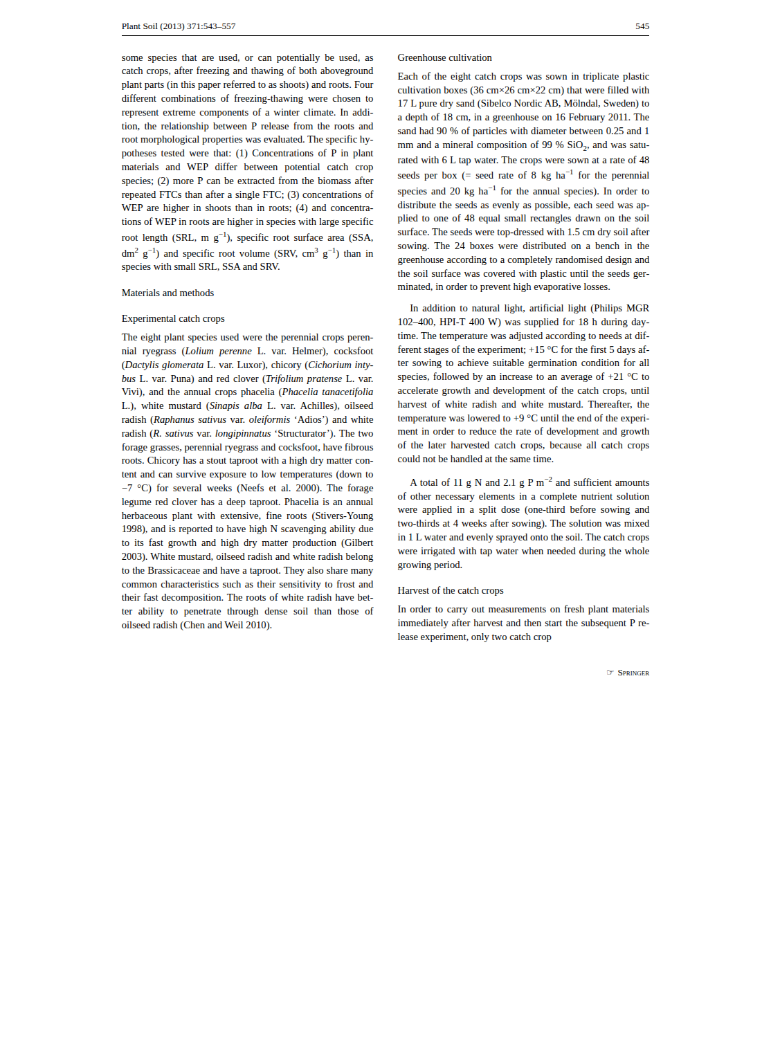Plant Soil (2013) 371:543–557 545
some species that are used, or can potentially be used, as catch crops, after freezing and thawing of both aboveground plant parts (in this paper referred to as shoots) and roots. Four different combinations of freezing-thawing were chosen to represent extreme components of a winter climate. In addition, the relationship between P release from the roots and root morphological properties was evaluated. The specific hypotheses tested were that: (1) Concentrations of P in plant materials and WEP differ between potential catch crop species; (2) more P can be extracted from the biomass after repeated FTCs than after a single FTC; (3) concentrations of WEP are higher in shoots than in roots; (4) and concentrations of WEP in roots are higher in species with large specific root length (SRL, m g−1), specific root surface area (SSA, dm2 g−1) and specific root volume (SRV, cm3 g−1) than in species with small SRL, SSA and SRV.
Materials and methods
Experimental catch crops
The eight plant species used were the perennial crops perennial ryegrass (Lolium perenne L. var. Helmer), cocksfoot (Dactylis glomerata L. var. Luxor), chicory (Cichorium intybus L. var. Puna) and red clover (Trifolium pratense L. var. Vivi), and the annual crops phacelia (Phacelia tanacetifolia L.), white mustard (Sinapis alba L. var. Achilles), oilseed radish (Raphanus sativus var. oleiformis ‘Adios’) and white radish (R. sativus var. longipinnatus ‘Structurator’). The two forage grasses, perennial ryegrass and cocksfoot, have fibrous roots. Chicory has a stout taproot with a high dry matter content and can survive exposure to low temperatures (down to −7 °C) for several weeks (Neefs et al. 2000). The forage legume red clover has a deep taproot. Phacelia is an annual herbaceous plant with extensive, fine roots (Stivers-Young 1998), and is reported to have high N scavenging ability due to its fast growth and high dry matter production (Gilbert 2003). White mustard, oilseed radish and white radish belong to the Brassicaceae and have a taproot. They also share many common characteristics such as their sensitivity to frost and their fast decomposition. The roots of white radish have better ability to penetrate through dense soil than those of oilseed radish (Chen and Weil 2010).
Greenhouse cultivation
Each of the eight catch crops was sown in triplicate plastic cultivation boxes (36 cm×26 cm×22 cm) that were filled with 17 L pure dry sand (Sibelco Nordic AB, Mölndal, Sweden) to a depth of 18 cm, in a greenhouse on 16 February 2011. The sand had 90 % of particles with diameter between 0.25 and 1 mm and a mineral composition of 99 % SiO2, and was saturated with 6 L tap water. The crops were sown at a rate of 48 seeds per box (= seed rate of 8 kg ha−1 for the perennial species and 20 kg ha−1 for the annual species). In order to distribute the seeds as evenly as possible, each seed was applied to one of 48 equal small rectangles drawn on the soil surface. The seeds were top-dressed with 1.5 cm dry soil after sowing. The 24 boxes were distributed on a bench in the greenhouse according to a completely randomised design and the soil surface was covered with plastic until the seeds germinated, in order to prevent high evaporative losses.
In addition to natural light, artificial light (Philips MGR 102–400, HPI-T 400 W) was supplied for 18 h during daytime. The temperature was adjusted according to needs at different stages of the experiment; +15 °C for the first 5 days after sowing to achieve suitable germination condition for all species, followed by an increase to an average of +21 °C to accelerate growth and development of the catch crops, until harvest of white radish and white mustard. Thereafter, the temperature was lowered to +9 °C until the end of the experiment in order to reduce the rate of development and growth of the later harvested catch crops, because all catch crops could not be handled at the same time.
A total of 11 g N and 2.1 g P m−2 and sufficient amounts of other necessary elements in a complete nutrient solution were applied in a split dose (one-third before sowing and two-thirds at 4 weeks after sowing). The solution was mixed in 1 L water and evenly sprayed onto the soil. The catch crops were irrigated with tap water when needed during the whole growing period.
Harvest of the catch crops
In order to carry out measurements on fresh plant materials immediately after harvest and then start the subsequent P release experiment, only two catch crop
☞Springer